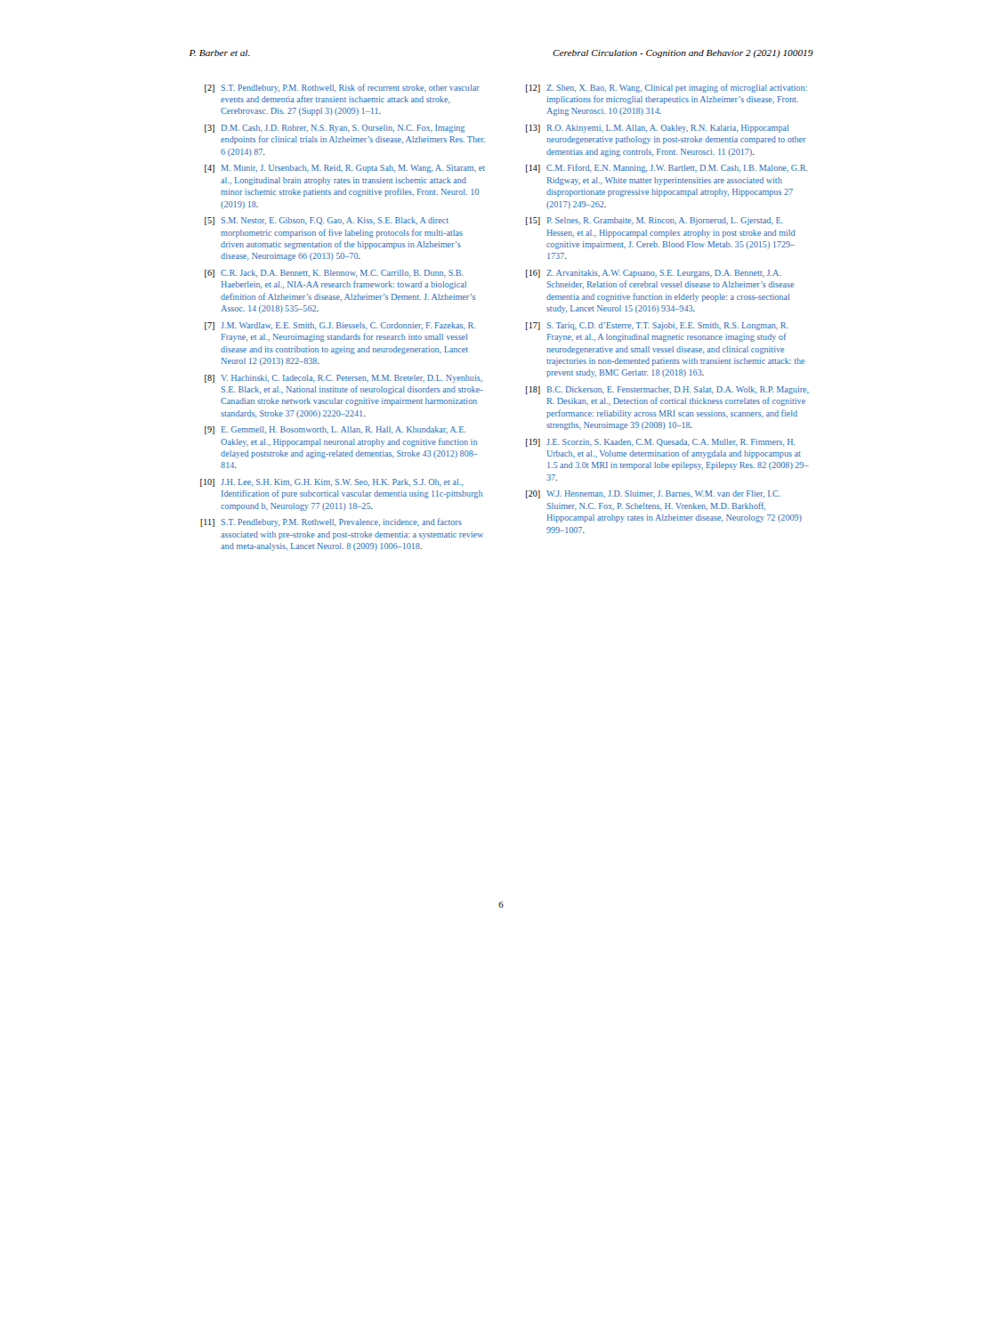P. Barber et al.
Cerebral Circulation - Cognition and Behavior 2 (2021) 100019
[2] S.T. Pendlebury, P.M. Rothwell, Risk of recurrent stroke, other vascular events and dementia after transient ischaemic attack and stroke, Cerebrovasc. Dis. 27 (Suppl 3) (2009) 1–11.
[3] D.M. Cash, J.D. Rohrer, N.S. Ryan, S. Ourselin, N.C. Fox, Imaging endpoints for clinical trials in Alzheimer’s disease, Alzheimers Res. Ther. 6 (2014) 87.
[4] M. Munir, J. Ursenbach, M. Reid, R. Gupta Sah, M. Wang, A. Sitaram, et al., Longitudinal brain atrophy rates in transient ischemic attack and minor ischemic stroke patients and cognitive profiles, Front. Neurol. 10 (2019) 18.
[5] S.M. Nestor, E. Gibson, F.Q. Gao, A. Kiss, S.E. Black, A direct morphometric comparison of five labeling protocols for multi-atlas driven automatic segmentation of the hippocampus in Alzheimer’s disease, Neuroimage 66 (2013) 50–70.
[6] C.R. Jack, D.A. Bennett, K. Blennow, M.C. Carrillo, B. Dunn, S.B. Haeberlein, et al., NIA-AA research framework: toward a biological definition of Alzheimer’s disease, Alzheimer’s Dement. J. Alzheimer’s Assoc. 14 (2018) 535–562.
[7] J.M. Wardlaw, E.E. Smith, G.J. Biessels, C. Cordonnier, F. Fazekas, R. Frayne, et al., Neuroimaging standards for research into small vessel disease and its contribution to ageing and neurodegeneration, Lancet Neurol 12 (2013) 822–838.
[8] V. Hachinski, C. Iadecola, R.C. Petersen, M.M. Breteler, D.L. Nyenhuis, S.E. Black, et al., National institute of neurological disorders and stroke-Canadian stroke network vascular cognitive impairment harmonization standards, Stroke 37 (2006) 2220–2241.
[9] E. Gemmell, H. Bosomworth, L. Allan, R. Hall, A. Khundakar, A.E. Oakley, et al., Hippocampal neuronal atrophy and cognitive function in delayed poststroke and aging-related dementias, Stroke 43 (2012) 808–814.
[10] J.H. Lee, S.H. Kim, G.H. Kim, S.W. Seo, H.K. Park, S.J. Oh, et al., Identification of pure subcortical vascular dementia using 11c-pittsburgh compound b, Neurology 77 (2011) 18–25.
[11] S.T. Pendlebury, P.M. Rothwell, Prevalence, incidence, and factors associated with pre-stroke and post-stroke dementia: a systematic review and meta-analysis, Lancet Neurol. 8 (2009) 1006–1018.
[12] Z. Shen, X. Bao, R. Wang, Clinical pet imaging of microglial activation: implications for microglial therapeutics in Alzheimer’s disease, Front. Aging Neurosci. 10 (2018) 314.
[13] R.O. Akinyemi, L.M. Allan, A. Oakley, R.N. Kalaria, Hippocampal neurodegenerative pathology in post-stroke dementia compared to other dementias and aging controls, Front. Neurosci. 11 (2017).
[14] C.M. Fiford, E.N. Manning, J.W. Bartlett, D.M. Cash, I.B. Malone, G.R. Ridgway, et al., White matter hyperintensities are associated with disproportionate progressive hippocampal atrophy, Hippocampus 27 (2017) 249–262.
[15] P. Selnes, R. Grambaite, M. Rincon, A. Bjornerud, L. Gjerstad, E. Hessen, et al., Hippocampal complex atrophy in post stroke and mild cognitive impairment, J. Cereb. Blood Flow Metab. 35 (2015) 1729–1737.
[16] Z. Arvanitakis, A.W. Capuano, S.E. Leurgans, D.A. Bennett, J.A. Schneider, Relation of cerebral vessel disease to Alzheimer’s disease dementia and cognitive function in elderly people: a cross-sectional study, Lancet Neurol 15 (2016) 934–943.
[17] S. Tariq, C.D. d’Esterre, T.T. Sajobi, E.E. Smith, R.S. Longman, R. Frayne, et al., A longitudinal magnetic resonance imaging study of neurodegenerative and small vessel disease, and clinical cognitive trajectories in non-demented patients with transient ischemic attack: the prevent study, BMC Geriatr. 18 (2018) 163.
[18] B.C. Dickerson, E. Fenstermacher, D.H. Salat, D.A. Wolk, R.P. Maguire, R. Desikan, et al., Detection of cortical thickness correlates of cognitive performance: reliability across MRI scan sessions, scanners, and field strengths, Neuroimage 39 (2008) 10–18.
[19] J.E. Scorzin, S. Kaaden, C.M. Quesada, C.A. Muller, R. Fimmers, H. Urbach, et al., Volume determination of amygdala and hippocampus at 1.5 and 3.0t MRI in temporal lobe epilepsy, Epilepsy Res. 82 (2008) 29–37.
[20] W.J. Henneman, J.D. Sluimer, J. Barnes, W.M. van der Flier, I.C. Sluimer, N.C. Fox, P. Scheltens, H. Vrenken, M.D. Barkhoff, Hippocampal atrohpy rates in Alzheimer disease, Neurology 72 (2009) 999–1007.
6